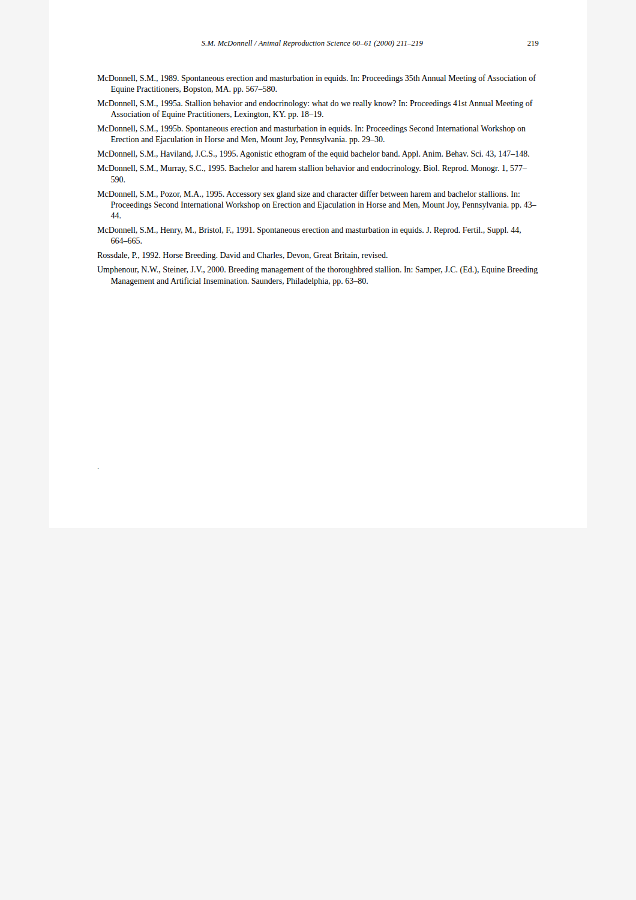219 S.M. McDonnell / Animal Reproduction Science 60–61 (2000) 211–219
McDonnell, S.M., 1989. Spontaneous erection and masturbation in equids. In: Proceedings 35th Annual Meeting of Association of Equine Practitioners, Bopston, MA. pp. 567–580.
McDonnell, S.M., 1995a. Stallion behavior and endocrinology: what do we really know? In: Proceedings 41st Annual Meeting of Association of Equine Practitioners, Lexington, KY. pp. 18–19.
McDonnell, S.M., 1995b. Spontaneous erection and masturbation in equids. In: Proceedings Second International Workshop on Erection and Ejaculation in Horse and Men, Mount Joy, Pennsylvania. pp. 29–30.
McDonnell, S.M., Haviland, J.C.S., 1995. Agonistic ethogram of the equid bachelor band. Appl. Anim. Behav. Sci. 43, 147–148.
McDonnell, S.M., Murray, S.C., 1995. Bachelor and harem stallion behavior and endocrinology. Biol. Reprod. Monogr. 1, 577–590.
McDonnell, S.M., Pozor, M.A., 1995. Accessory sex gland size and character differ between harem and bachelor stallions. In: Proceedings Second International Workshop on Erection and Ejaculation in Horse and Men, Mount Joy, Pennsylvania. pp. 43–44.
McDonnell, S.M., Henry, M., Bristol, F., 1991. Spontaneous erection and masturbation in equids. J. Reprod. Fertil., Suppl. 44, 664–665.
Rossdale, P., 1992. Horse Breeding. David and Charles, Devon, Great Britain, revised.
Umphenour, N.W., Steiner, J.V., 2000. Breeding management of the thoroughbred stallion. In: Samper, J.C. (Ed.), Equine Breeding Management and Artificial Insemination. Saunders, Philadelphia, pp. 63–80.
.